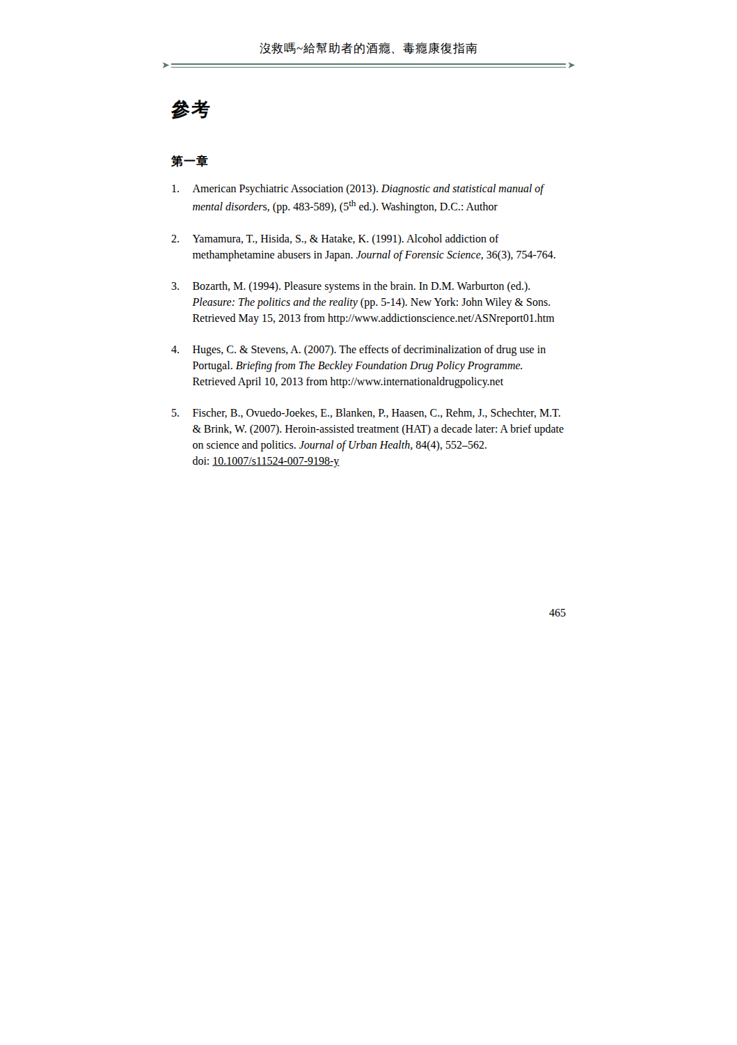沒救嗎~給幫助者的酒癮、毒癮康復指南
➤ ➤
參考
第一章
1. American Psychiatric Association (2013). Diagnostic and statistical manual of mental disorders, (pp. 483-589), (5th ed.). Washington, D.C.: Author
2. Yamamura, T., Hisida, S., & Hatake, K. (1991). Alcohol addiction of methamphetamine abusers in Japan. Journal of Forensic Science, 36(3), 754-764.
3. Bozarth, M. (1994). Pleasure systems in the brain. In D.M. Warburton (ed.). Pleasure: The politics and the reality (pp. 5-14). New York: John Wiley & Sons. Retrieved May 15, 2013 from http://www.addictionscience.net/ASNreport01.htm
4. Huges, C. & Stevens, A. (2007). The effects of decriminalization of drug use in Portugal. Briefing from The Beckley Foundation Drug Policy Programme. Retrieved April 10, 2013 from http://www.internationaldrugpolicy.net
5. Fischer, B., Ovuedo-Joekes, E., Blanken, P., Haasen, C., Rehm, J., Schechter, M.T. & Brink, W. (2007). Heroin-assisted treatment (HAT) a decade later: A brief update on science and politics. Journal of Urban Health, 84(4), 552–562.
doi: 10.1007/s11524-007-9198-y
465